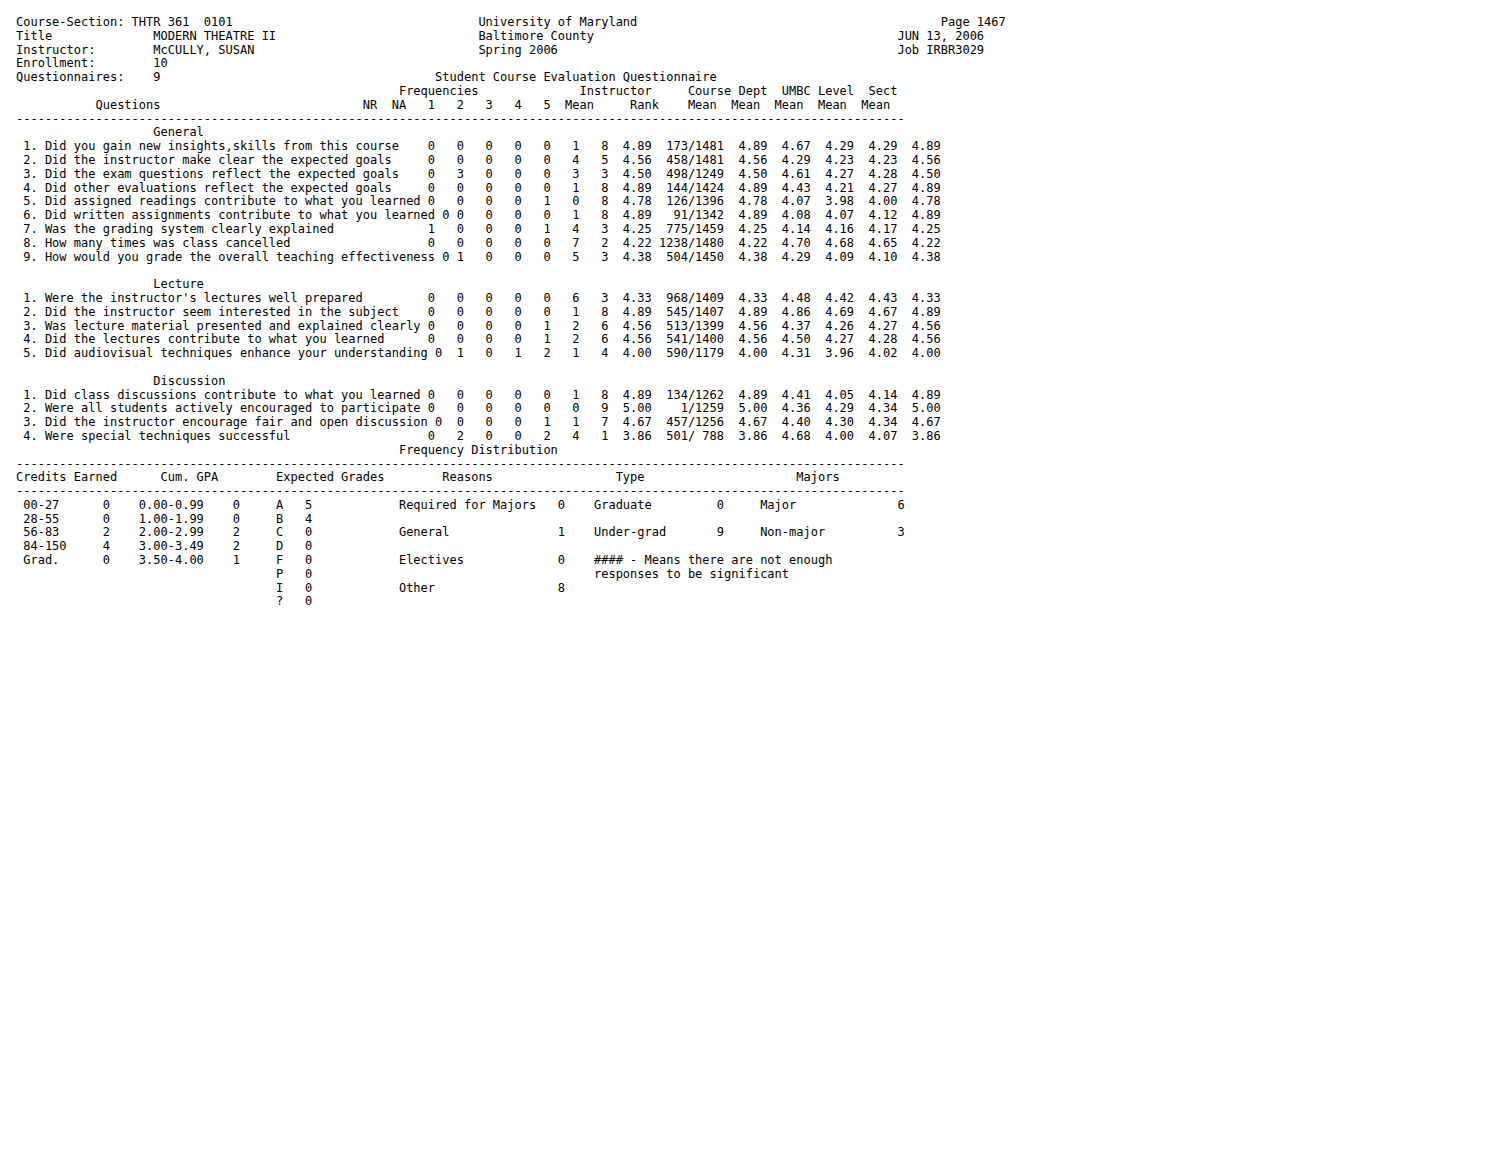Student Course Evaluation Questionnaire — THTR 361 0101, Spring 2006
Course-Section: THTR 361  0101                                  University of Maryland                                          Page 1467
Title              MODERN THEATRE II                            Baltimore County                                          JUN 13, 2006
Instructor:        McCULLY, SUSAN                               Spring 2006                                               Job IRBR3029
Enrollment:        10
Questionnaires:    9                                      Student Course Evaluation Questionnaire
                                                     Frequencies              Instructor     Course Dept  UMBC Level  Sect
           Questions                            NR  NA   1   2   3   4   5  Mean     Rank    Mean  Mean  Mean  Mean  Mean
---------------------------------------------------------------------------------------------------------------------------
                   General
 1. Did you gain new insights,skills from this course    0   0   0   0   0   1   8  4.89  173/1481  4.89  4.67  4.29  4.29  4.89
 2. Did the instructor make clear the expected goals     0   0   0   0   0   4   5  4.56  458/1481  4.56  4.29  4.23  4.23  4.56
 3. Did the exam questions reflect the expected goals    0   3   0   0   0   3   3  4.50  498/1249  4.50  4.61  4.27  4.28  4.50
 4. Did other evaluations reflect the expected goals     0   0   0   0   0   1   8  4.89  144/1424  4.89  4.43  4.21  4.27  4.89
 5. Did assigned readings contribute to what you learned 0   0   0   0   1   0   8  4.78  126/1396  4.78  4.07  3.98  4.00  4.78
 6. Did written assignments contribute to what you learned 0 0   0   0   0   1   8  4.89   91/1342  4.89  4.08  4.07  4.12  4.89
 7. Was the grading system clearly explained             1   0   0   0   1   4   3  4.25  775/1459  4.25  4.14  4.16  4.17  4.25
 8. How many times was class cancelled                   0   0   0   0   0   7   2  4.22 1238/1480  4.22  4.70  4.68  4.65  4.22
 9. How would you grade the overall teaching effectiveness 0 1   0   0   0   5   3  4.38  504/1450  4.38  4.29  4.09  4.10  4.38

                   Lecture
 1. Were the instructor's lectures well prepared         0   0   0   0   0   6   3  4.33  968/1409  4.33  4.48  4.42  4.43  4.33
 2. Did the instructor seem interested in the subject    0   0   0   0   0   1   8  4.89  545/1407  4.89  4.86  4.69  4.67  4.89
 3. Was lecture material presented and explained clearly 0   0   0   0   1   2   6  4.56  513/1399  4.56  4.37  4.26  4.27  4.56
 4. Did the lectures contribute to what you learned      0   0   0   0   1   2   6  4.56  541/1400  4.56  4.50  4.27  4.28  4.56
 5. Did audiovisual techniques enhance your understanding 0  1   0   1   2   1   4  4.00  590/1179  4.00  4.31  3.96  4.02  4.00

                   Discussion
 1. Did class discussions contribute to what you learned 0   0   0   0   0   1   8  4.89  134/1262  4.89  4.41  4.05  4.14  4.89
 2. Were all students actively encouraged to participate 0   0   0   0   0   0   9  5.00    1/1259  5.00  4.36  4.29  4.34  5.00
 3. Did the instructor encourage fair and open discussion 0  0   0   0   1   1   7  4.67  457/1256  4.67  4.40  4.30  4.34  4.67
 4. Were special techniques successful                   0   2   0   0   2   4   1  3.86  501/ 788  3.86  4.68  4.00  4.07  3.86
                                                     Frequency Distribution
---------------------------------------------------------------------------------------------------------------------------
Credits Earned      Cum. GPA        Expected Grades        Reasons                 Type                     Majors
---------------------------------------------------------------------------------------------------------------------------
 00-27      0    0.00-0.99    0     A   5            Required for Majors   0    Graduate         0     Major              6
 28-55      0    1.00-1.99    0     B   4
 56-83      2    2.00-2.99    2     C   0            General               1    Under-grad       9     Non-major          3
 84-150     4    3.00-3.49    2     D   0
 Grad.      0    3.50-4.00    1     F   0            Electives             0    #### - Means there are not enough
                                    P   0                                       responses to be significant
                                    I   0            Other                 8
                                    ?   0